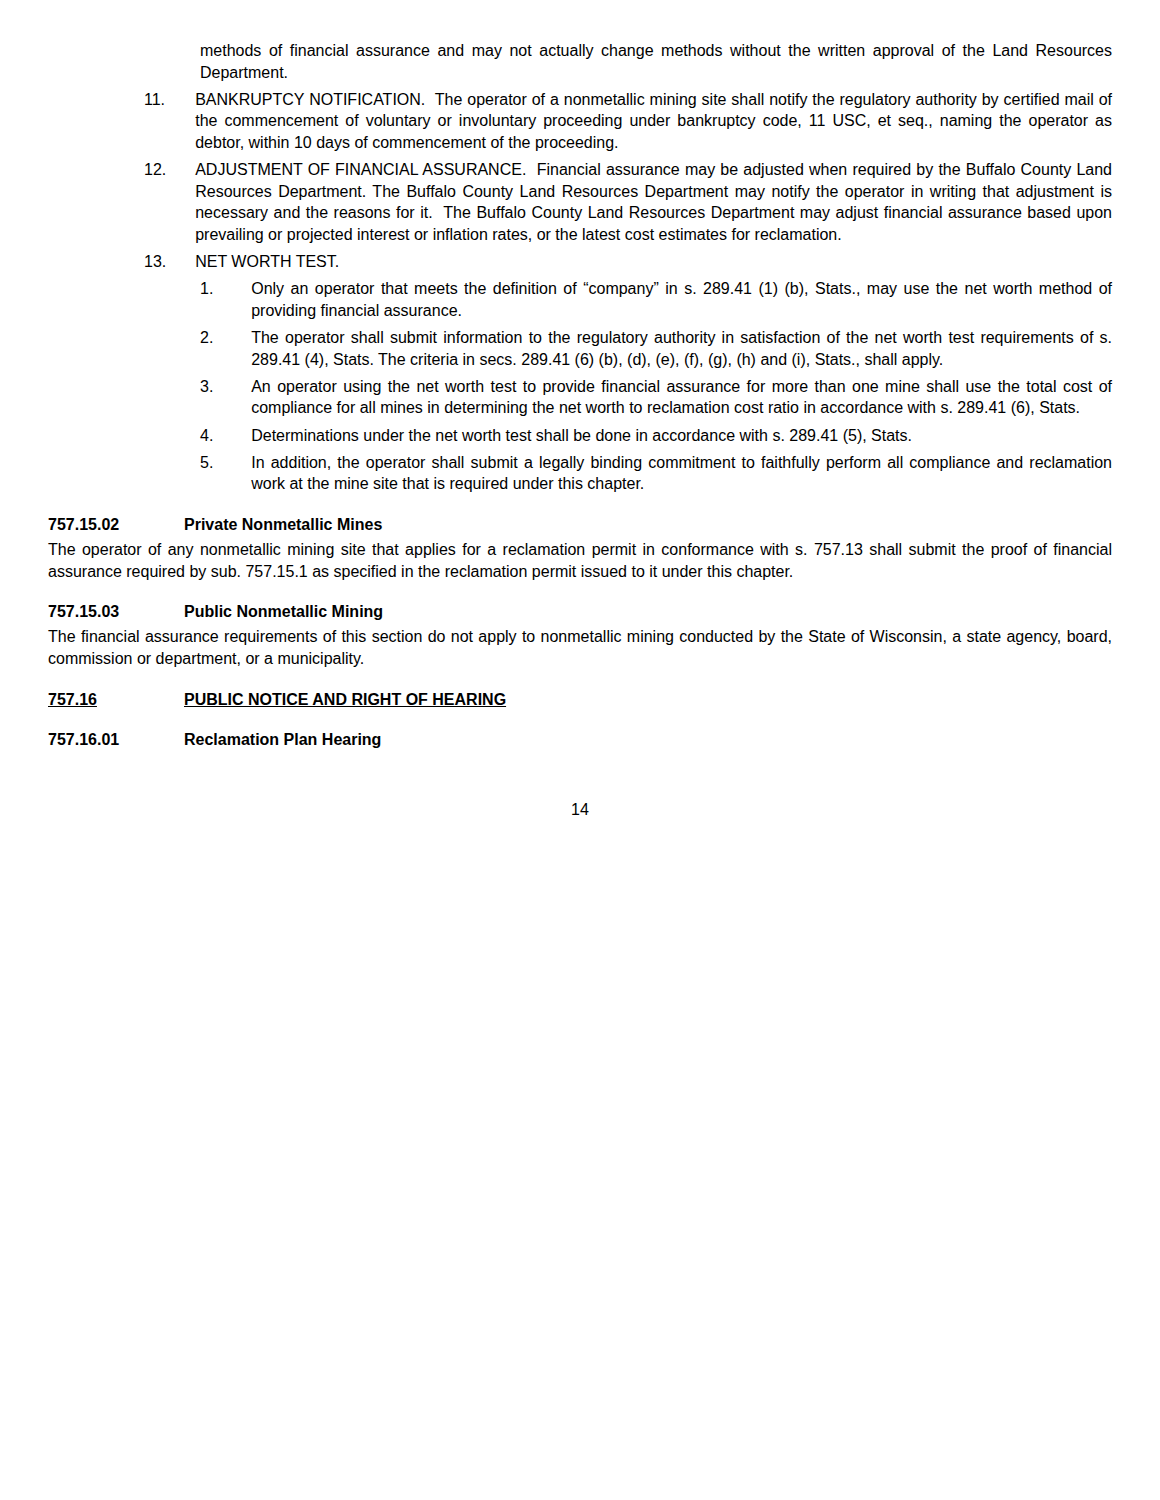methods of financial assurance and may not actually change methods without the written approval of the Land Resources Department.
11.
BANKRUPTCY NOTIFICATION. The operator of a nonmetallic mining site shall notify the regulatory authority by certified mail of the commencement of voluntary or involuntary proceeding under bankruptcy code, 11 USC, et seq., naming the operator as debtor, within 10 days of commencement of the proceeding.
12.
ADJUSTMENT OF FINANCIAL ASSURANCE. Financial assurance may be adjusted when required by the Buffalo County Land Resources Department. The Buffalo County Land Resources Department may notify the operator in writing that adjustment is necessary and the reasons for it. The Buffalo County Land Resources Department may adjust financial assurance based upon prevailing or projected interest or inflation rates, or the latest cost estimates for reclamation.
13.
NET WORTH TEST.
1.
Only an operator that meets the definition of “company” in s. 289.41 (1) (b), Stats., may use the net worth method of providing financial assurance.
2.
The operator shall submit information to the regulatory authority in satisfaction of the net worth test requirements of s. 289.41 (4), Stats. The criteria in secs. 289.41 (6) (b), (d), (e), (f), (g), (h) and (i), Stats., shall apply.
3.
An operator using the net worth test to provide financial assurance for more than one mine shall use the total cost of compliance for all mines in determining the net worth to reclamation cost ratio in accordance with s. 289.41 (6), Stats.
4.
Determinations under the net worth test shall be done in accordance with s. 289.41 (5), Stats.
5.
In addition, the operator shall submit a legally binding commitment to faithfully perform all compliance and reclamation work at the mine site that is required under this chapter.
757.15.02
Private Nonmetallic Mines
The operator of any nonmetallic mining site that applies for a reclamation permit in conformance with s. 757.13 shall submit the proof of financial assurance required by sub. 757.15.1 as specified in the reclamation permit issued to it under this chapter.
757.15.03
Public Nonmetallic Mining
The financial assurance requirements of this section do not apply to nonmetallic mining conducted by the State of Wisconsin, a state agency, board, commission or department, or a municipality.
757.16
PUBLIC NOTICE AND RIGHT OF HEARING
757.16.01
Reclamation Plan Hearing
14